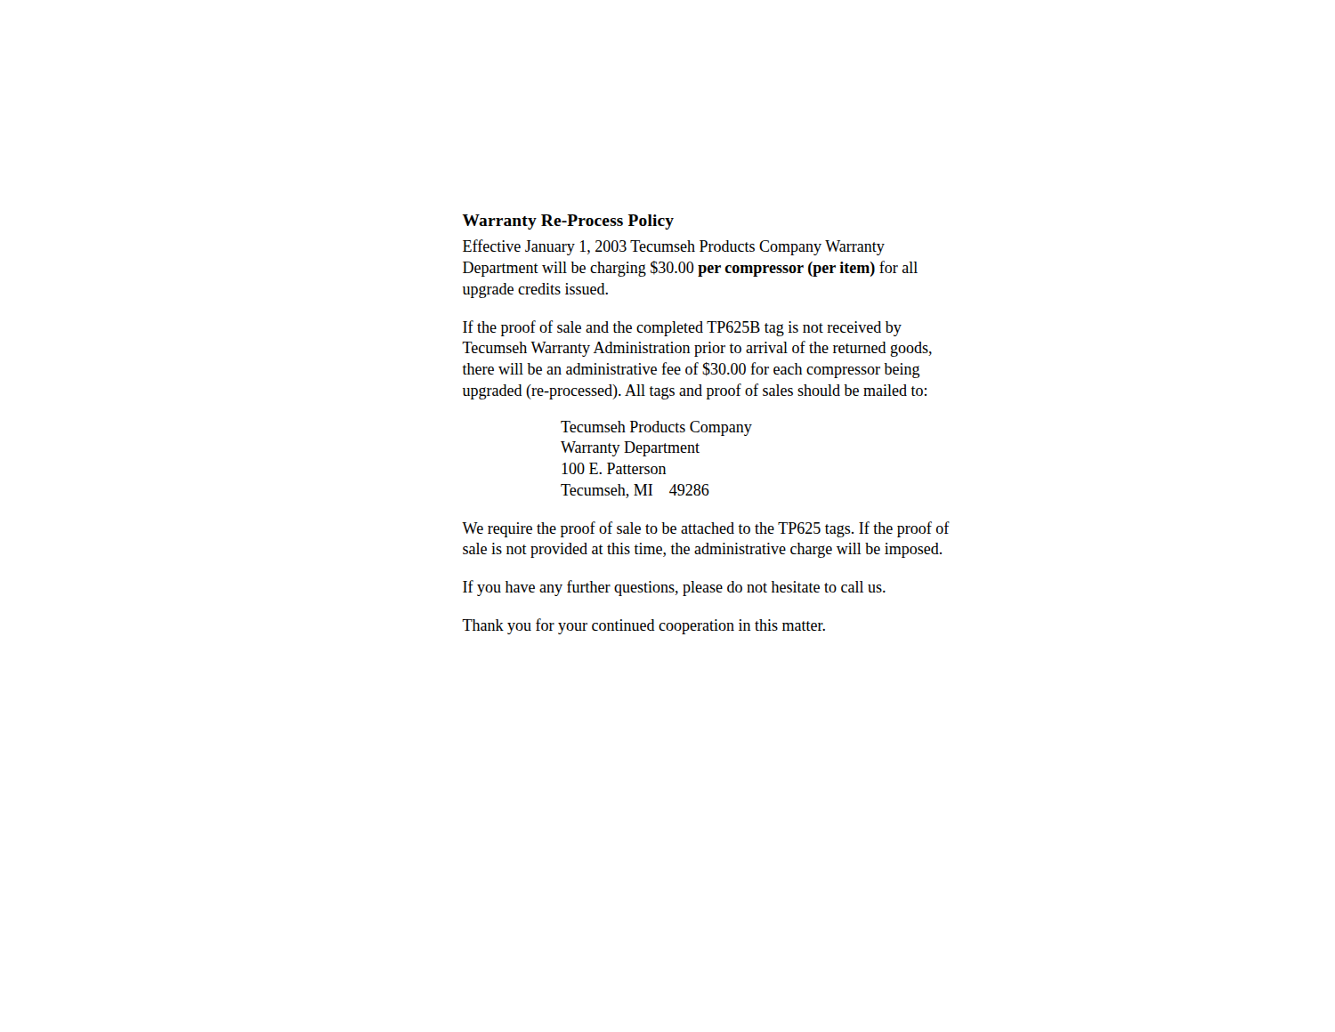Warranty Re-Process Policy
Effective January 1, 2003 Tecumseh Products Company Warranty Department will be charging $30.00 per compressor (per item) for all upgrade credits issued.
If the proof of sale and the completed TP625B tag is not received by Tecumseh Warranty Administration prior to arrival of the returned goods, there will be an administrative fee of $30.00 for each compressor being upgraded (re-processed). All tags and proof of sales should be mailed to:
Tecumseh Products Company
Warranty Department
100 E. Patterson
Tecumseh, MI 49286
We require the proof of sale to be attached to the TP625 tags. If the proof of sale is not provided at this time, the administrative charge will be imposed.
If you have any further questions, please do not hesitate to call us.
Thank you for your continued cooperation in this matter.